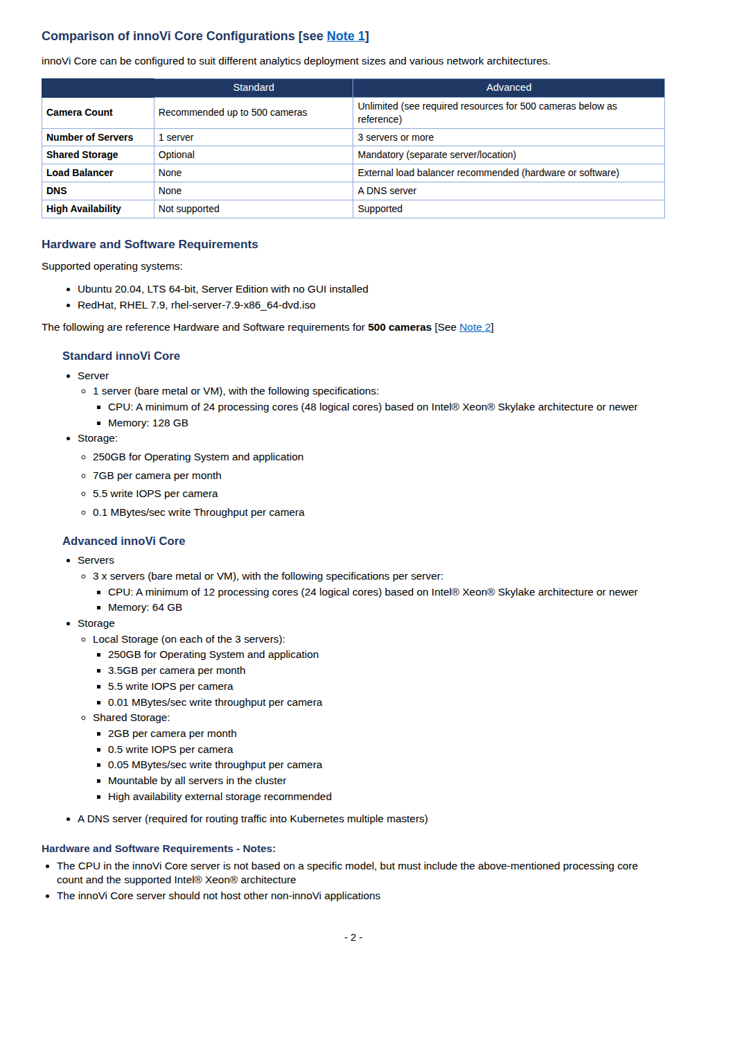Comparison of innoVi Core Configurations [see Note 1]
innoVi Core can be configured to suit different analytics deployment sizes and various network architectures.
| | Standard | Advanced |
| --- | --- | --- |
| Camera Count | Recommended up to 500 cameras | Unlimited (see required resources for 500 cameras below as reference) |
| Number of Servers | 1 server | 3 servers or more |
| Shared Storage | Optional | Mandatory (separate server/location) |
| Load Balancer | None | External load balancer recommended (hardware or software) |
| DNS | None | A DNS server |
| High Availability | Not supported | Supported |
Hardware and Software Requirements
Supported operating systems:
Ubuntu 20.04, LTS 64-bit, Server Edition with no GUI installed
RedHat, RHEL 7.9, rhel-server-7.9-x86_64-dvd.iso
The following are reference Hardware and Software requirements for 500 cameras [See Note 2]
Standard innoVi Core
Server
1 server (bare metal or VM), with the following specifications:
CPU: A minimum of 24 processing cores (48 logical cores) based on Intel® Xeon® Skylake architecture or newer
Memory: 128 GB
Storage:
250GB for Operating System and application
7GB per camera per month
5.5 write IOPS per camera
0.1 MBytes/sec write Throughput per camera
Advanced innoVi Core
Servers
3 x servers (bare metal or VM), with the following specifications per server:
CPU: A minimum of 12 processing cores (24 logical cores) based on Intel® Xeon® Skylake architecture or newer
Memory: 64 GB
Storage
Local Storage (on each of the 3 servers):
250GB for Operating System and application
3.5GB per camera per month
5.5 write IOPS per camera
0.01 MBytes/sec write throughput per camera
Shared Storage:
2GB per camera per month
0.5 write IOPS per camera
0.05 MBytes/sec write throughput per camera
Mountable by all servers in the cluster
High availability external storage recommended
A DNS server (required for routing traffic into Kubernetes multiple masters)
Hardware and Software Requirements - Notes:
The CPU in the innoVi Core server is not based on a specific model, but must include the above-mentioned processing core count and the supported Intel® Xeon® architecture
The innoVi Core server should not host other non-innoVi applications
- 2 -